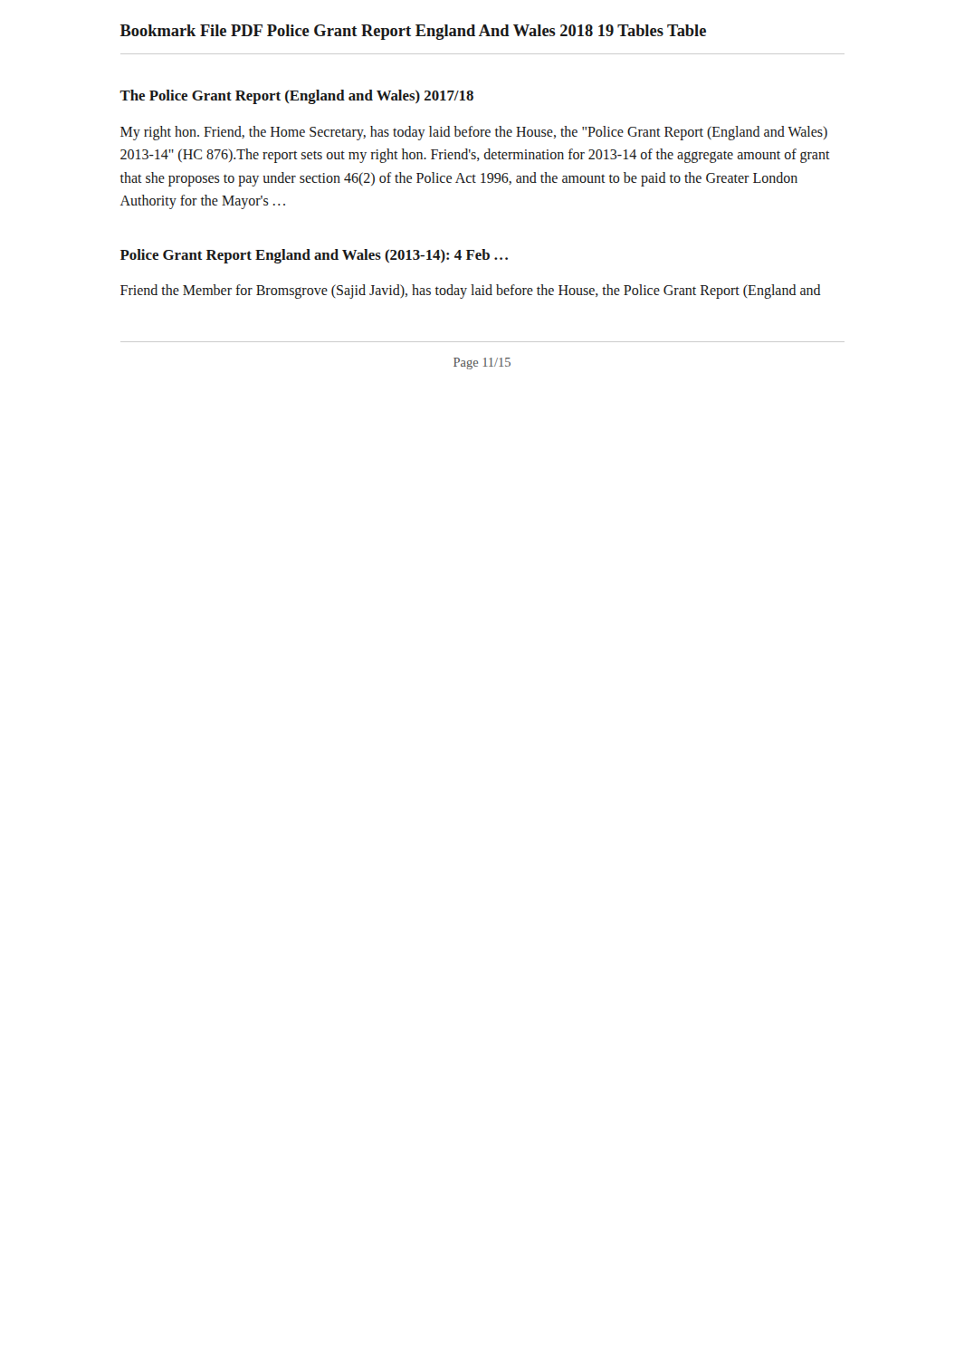Bookmark File PDF Police Grant Report England And Wales 2018 19 Tables Table
The Police Grant Report (England and Wales) 2017/18
My right hon. Friend, the Home Secretary, has today laid before the House, the "Police Grant Report (England and Wales) 2013-14" (HC 876).The report sets out my right hon. Friend's, determination for 2013-14 of the aggregate amount of grant that she proposes to pay under section 46(2) of the Police Act 1996, and the amount to be paid to the Greater London Authority for the Mayor's ...
Police Grant Report England and Wales (2013-14): 4 Feb ...
Friend the Member for Bromsgrove (Sajid Javid), has today laid before the House, the Police Grant Report (England and
Page 11/15